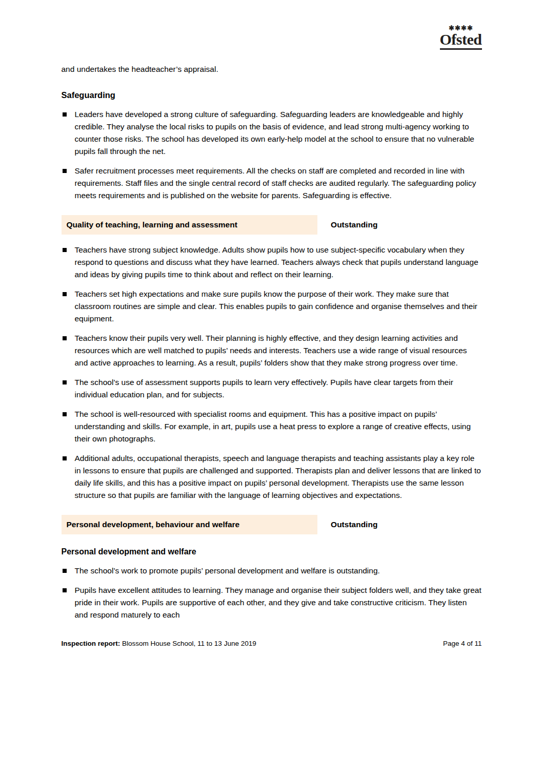✱✱✱✱
Ofsted
and undertakes the headteacher’s appraisal.
Safeguarding
Leaders have developed a strong culture of safeguarding. Safeguarding leaders are knowledgeable and highly credible. They analyse the local risks to pupils on the basis of evidence, and lead strong multi-agency working to counter those risks. The school has developed its own early-help model at the school to ensure that no vulnerable pupils fall through the net.
Safer recruitment processes meet requirements. All the checks on staff are completed and recorded in line with requirements. Staff files and the single central record of staff checks are audited regularly. The safeguarding policy meets requirements and is published on the website for parents. Safeguarding is effective.
Quality of teaching, learning and assessment
Outstanding
Teachers have strong subject knowledge. Adults show pupils how to use subject-specific vocabulary when they respond to questions and discuss what they have learned. Teachers always check that pupils understand language and ideas by giving pupils time to think about and reflect on their learning.
Teachers set high expectations and make sure pupils know the purpose of their work. They make sure that classroom routines are simple and clear. This enables pupils to gain confidence and organise themselves and their equipment.
Teachers know their pupils very well. Their planning is highly effective, and they design learning activities and resources which are well matched to pupils’ needs and interests. Teachers use a wide range of visual resources and active approaches to learning. As a result, pupils’ folders show that they make strong progress over time.
The school’s use of assessment supports pupils to learn very effectively. Pupils have clear targets from their individual education plan, and for subjects.
The school is well-resourced with specialist rooms and equipment. This has a positive impact on pupils’ understanding and skills. For example, in art, pupils use a heat press to explore a range of creative effects, using their own photographs.
Additional adults, occupational therapists, speech and language therapists and teaching assistants play a key role in lessons to ensure that pupils are challenged and supported. Therapists plan and deliver lessons that are linked to daily life skills, and this has a positive impact on pupils’ personal development. Therapists use the same lesson structure so that pupils are familiar with the language of learning objectives and expectations.
Personal development, behaviour and welfare
Outstanding
Personal development and welfare
The school’s work to promote pupils’ personal development and welfare is outstanding.
Pupils have excellent attitudes to learning. They manage and organise their subject folders well, and they take great pride in their work. Pupils are supportive of each other, and they give and take constructive criticism. They listen and respond maturely to each
Inspection report: Blossom House School, 11 to 13 June 2019
Page 4 of 11